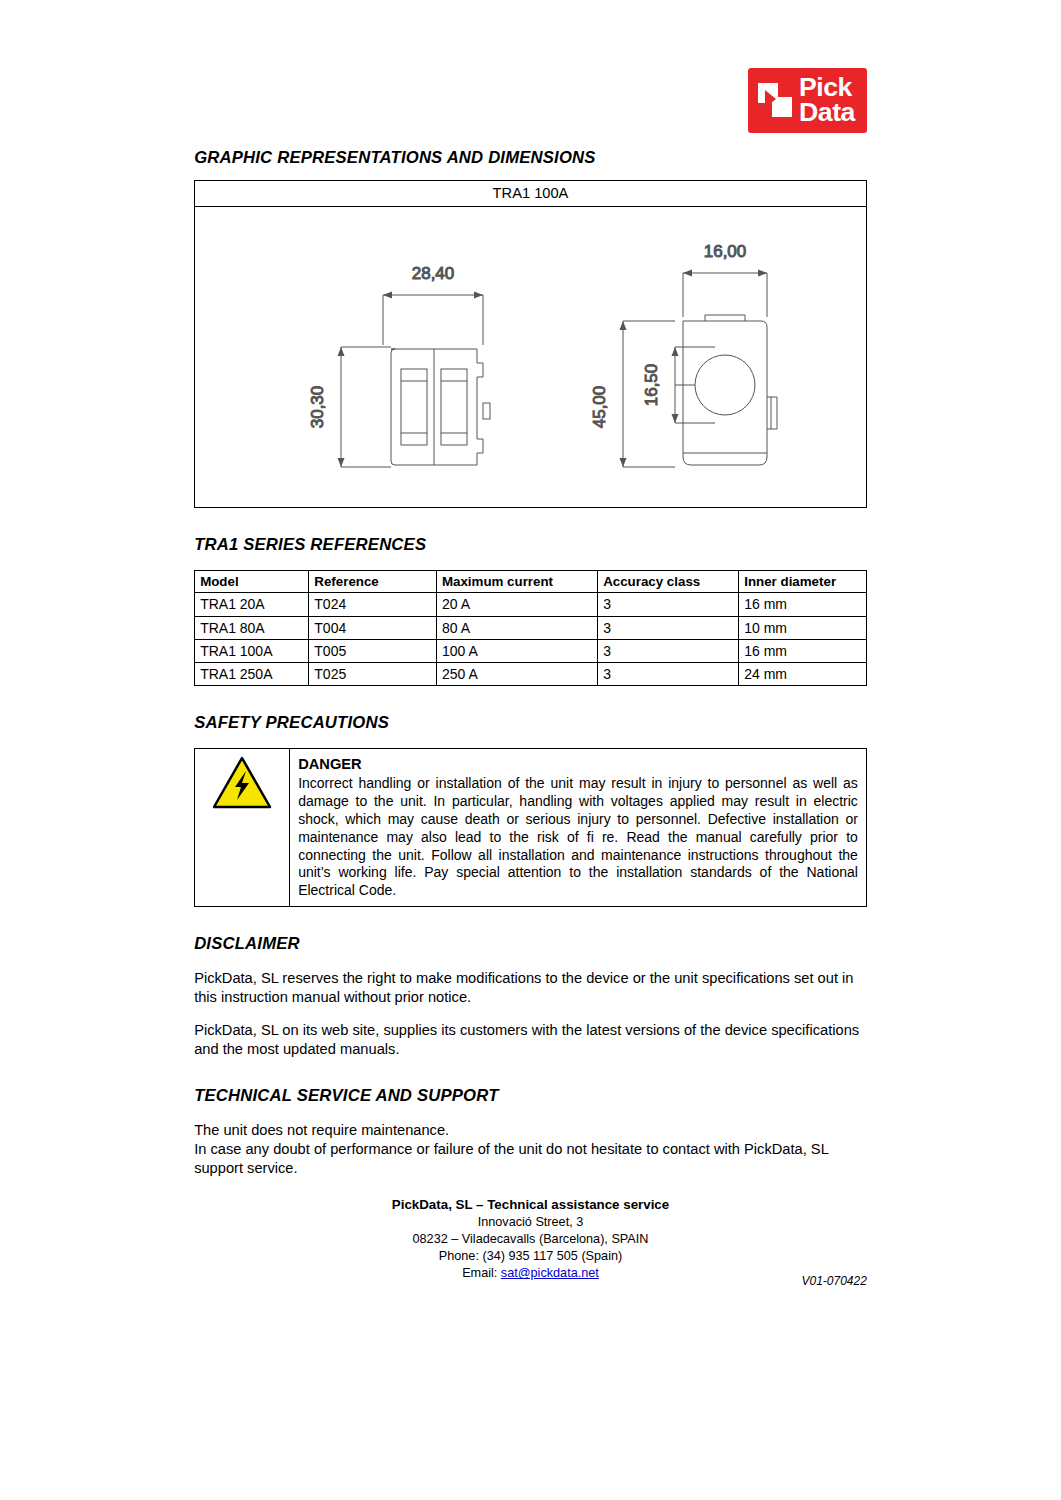Pick
Data
GRAPHIC REPRESENTATIONS AND DIMENSIONS
TRA1 100A
28,40 30,30 16,00 45,00 16,50
TRA1 SERIES REFERENCES
| Model | Reference | Maximum current | Accuracy class | Inner diameter |
| --- | --- | --- | --- | --- |
| TRA1 20A | T024 | 20 A | 3 | 16 mm |
| TRA1 80A | T004 | 80 A | 3 | 10 mm |
| TRA1 100A | T005 | 100 A | 3 | 16 mm |
| TRA1 250A | T025 | 250 A | 3 | 24 mm |
SAFETY PRECAUTIONS
| | DANGER Incorrect handling or installation of the unit may result in injury to personnel as well as damage to the unit. In particular, handling with voltages applied may result in electric shock, which may cause death or serious injury to personnel. Defective installation or maintenance may also lead to the risk of fi re. Read the manual carefully prior to connecting the unit. Follow all installation and maintenance instructions throughout the unit’s working life. Pay special attention to the installation standards of the National Electrical Code. |
DISCLAIMER
PickData, SL reserves the right to make modifications to the device or the unit specifications set out in this instruction manual without prior notice.
PickData, SL on its web site, supplies its customers with the latest versions of the device specifications and the most updated manuals.
TECHNICAL SERVICE AND SUPPORT
The unit does not require maintenance.
In case any doubt of performance or failure of the unit do not hesitate to contact with PickData, SL support service.
PickData, SL – Technical assistance service
Innovació Street, 3
08232 – Viladecavalls (Barcelona), SPAIN
Phone: (34) 935 117 505 (Spain)
Email: sat@pickdata.net
V01-070422